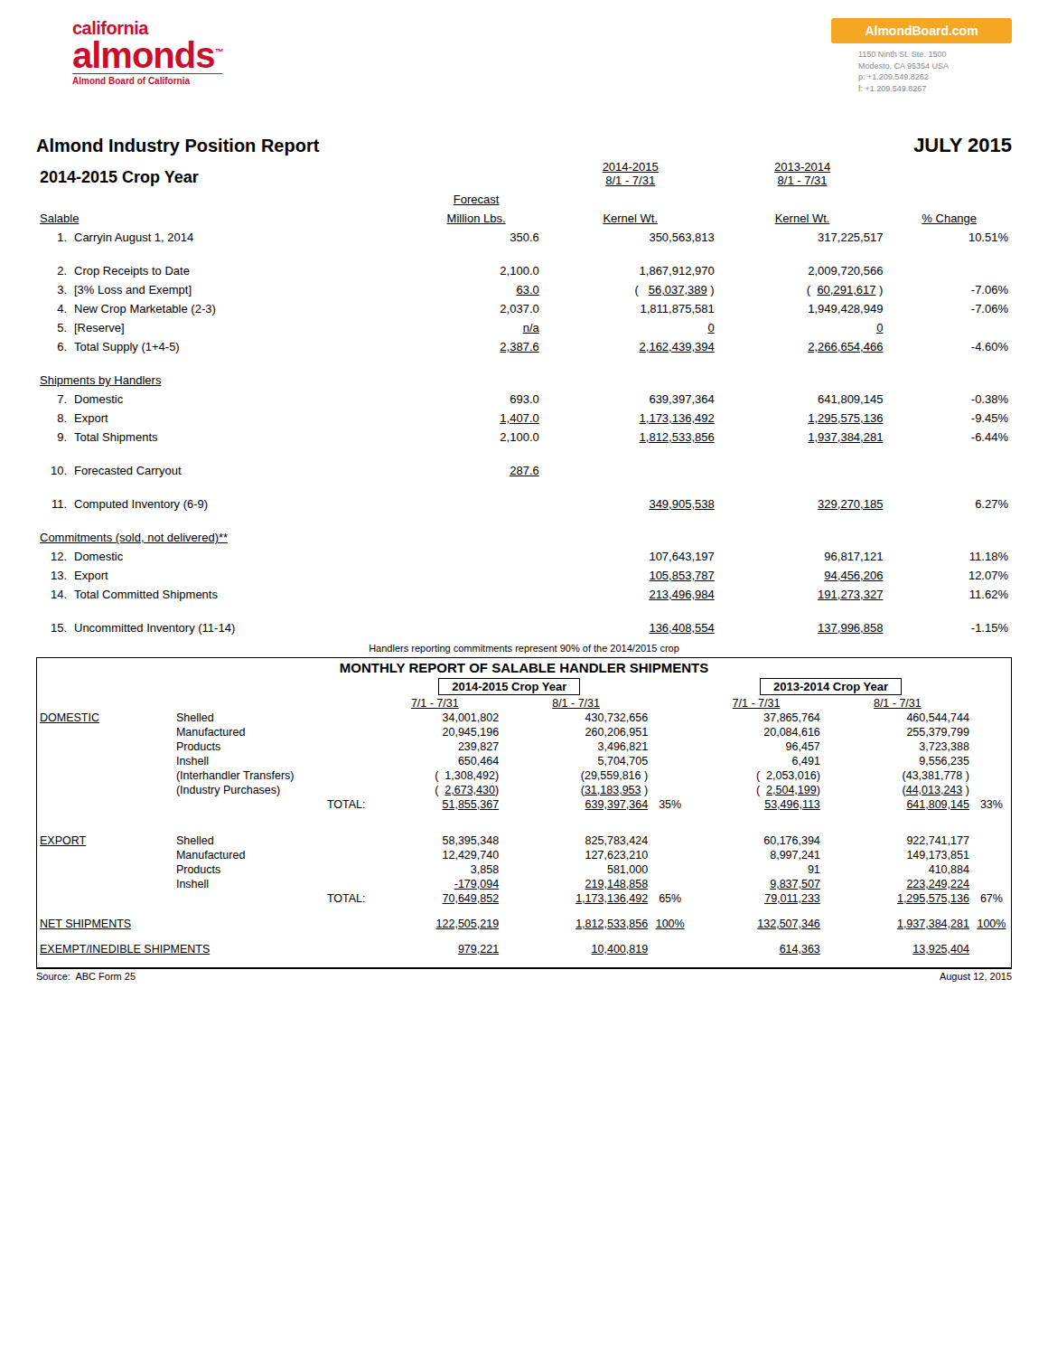california
almonds™
Almond Board of California
AlmondBoard.com
1150 Ninth St. Ste. 1500
Modesto, CA 95354 USA
p: +1.209.549.8262
f: +1.209.549.8267
Almond Industry Position Report
JULY 2015
| 2014-2015 Crop Year | | 2014-2015 8/1 - 7/31 | 2013-2014 8/1 - 7/31 | |
| | Forecast | | | |
| Salable | Million Lbs. | Kernel Wt. | Kernel Wt. | % Change |
| 1. | Carryin August 1, 2014 | 350.6 | 350,563,813 | 317,225,517 | 10.51% |
| 2. | Crop Receipts to Date | 2,100.0 | 1,867,912,970 | 2,009,720,566 | -7.06% |
| 3. | [3% Loss and Exempt] | 63.0 | ( 56,037,389 ) | ( 60,291,617 ) |
| 4. | New Crop Marketable (2-3) | 2,037.0 | 1,811,875,581 | 1,949,428,949 | -7.06% |
| 5. | [Reserve] | n/a | 0 | 0 | |
| 6. | Total Supply (1+4-5) | 2,387.6 | 2,162,439,394 | 2,266,654,466 | -4.60% |
| Shipments by Handlers | |
| 7. | Domestic | 693.0 | 639,397,364 | 641,809,145 | -0.38% |
| 8. | Export | 1,407.0 | 1,173,136,492 | 1,295,575,136 | -9.45% |
| 9. | Total Shipments | 2,100.0 | 1,812,533,856 | 1,937,384,281 | -6.44% |
| 10. | Forecasted Carryout | 287.6 | | | |
| 11. | Computed Inventory (6-9) | | 349,905,538 | 329,270,185 | 6.27% |
| Commitments (sold, not delivered)** | |
| 12. | Domestic | | 107,643,197 | 96,817,121 | 11.18% |
| 13. | Export | | 105,853,787 | 94,456,206 | 12.07% |
| 14. | Total Committed Shipments | | 213,496,984 | 191,273,327 | 11.62% |
| 15. | Uncommitted Inventory (11-14) | | 136,408,554 | 137,996,858 | -1.15% |
Handlers reporting commitments represent 90% of the 2014/2015 crop
MONTHLY REPORT OF SALABLE HANDLER SHIPMENTS
| | | 2014-2015 Crop Year | | 2013-2014 Crop Year | |
| | | 7/1 - 7/31 | 8/1 - 7/31 | | 7/1 - 7/31 | 8/1 - 7/31 | |
| DOMESTIC | Shelled | 34,001,802 | 430,732,656 | | 37,865,764 | 460,544,744 | |
| | Manufactured | 20,945,196 | 260,206,951 | | 20,084,616 | 255,379,799 | |
| | Products | 239,827 | 3,496,821 | | 96,457 | 3,723,388 | |
| | Inshell | 650,464 | 5,704,705 | | 6,491 | 9,556,235 | |
| | (Interhandler Transfers) | ( 1,308,492) | (29,559,816 ) | | ( 2,053,016) | (43,381,778 ) | |
| | (Industry Purchases) | ( 2,673,430 ) | ( 31,183,953 ) | | ( 2,504,199 ) | ( 44,013,243 ) | |
| | TOTAL: | 51,855,367 | 639,397,364 | 35% | 53,496,113 | 641,809,145 | 33% |
| EXPORT | Shelled | 58,395,348 | 825,783,424 | | 60,176,394 | 922,741,177 | |
| | Manufactured | 12,429,740 | 127,623,210 | | 8,997,241 | 149,173,851 | |
| | Products | 3,858 | 581,000 | | 91 | 410,884 | |
| | Inshell | -179,094 | 219,148,858 | | 9,837,507 | 223,249,224 | |
| | TOTAL: | 70,649,852 | 1,173,136,492 | 65% | 79,011,233 | 1,295,575,136 | 67% |
| NET SHIPMENTS | 122,505,219 | 1,812,533,856 | 100% | 132,507,346 | 1,937,384,281 | 100% |
| EXEMPT/INEDIBLE SHIPMENTS | 979,221 | 10,400,819 | | 614,363 | 13,925,404 | |
Source: ABC Form 25 August 12, 2015